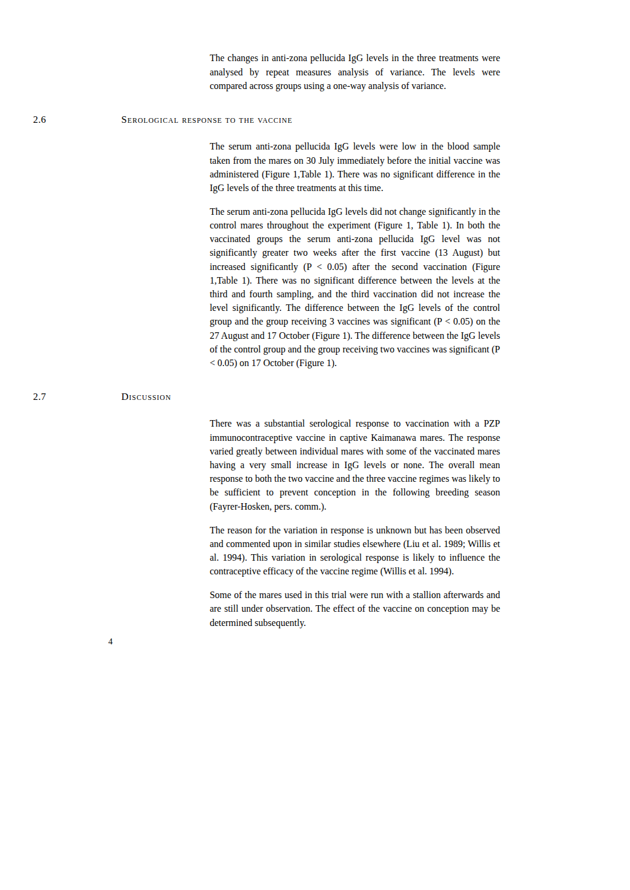The changes in anti-zona pellucida IgG levels in the three treatments were analysed by repeat measures analysis of variance. The levels were compared across groups using a one-way analysis of variance.
2.6 Serological response to the vaccine
The serum anti-zona pellucida IgG levels were low in the blood sample taken from the mares on 30 July immediately before the initial vaccine was administered (Figure 1,Table 1). There was no significant difference in the IgG levels of the three treatments at this time.
The serum anti-zona pellucida IgG levels did not change significantly in the control mares throughout the experiment (Figure 1, Table 1). In both the vaccinated groups the serum anti-zona pellucida IgG level was not significantly greater two weeks after the first vaccine (13 August) but increased significantly (P < 0.05) after the second vaccination (Figure 1,Table 1). There was no significant difference between the levels at the third and fourth sampling, and the third vaccination did not increase the level significantly. The difference between the IgG levels of the control group and the group receiving 3 vaccines was significant (P < 0.05) on the 27 August and 17 October (Figure 1). The difference between the IgG levels of the control group and the group receiving two vaccines was significant (P < 0.05) on 17 October (Figure 1).
2.7 Discussion
There was a substantial serological response to vaccination with a PZP immunocontraceptive vaccine in captive Kaimanawa mares. The response varied greatly between individual mares with some of the vaccinated mares having a very small increase in IgG levels or none. The overall mean response to both the two vaccine and the three vaccine regimes was likely to be sufficient to prevent conception in the following breeding season (Fayrer-Hosken, pers. comm.).
The reason for the variation in response is unknown but has been observed and commented upon in similar studies elsewhere (Liu et al. 1989; Willis et al. 1994). This variation in serological response is likely to influence the contraceptive efficacy of the vaccine regime (Willis et al. 1994).
Some of the mares used in this trial were run with a stallion afterwards and are still under observation. The effect of the vaccine on conception may be determined subsequently.
4